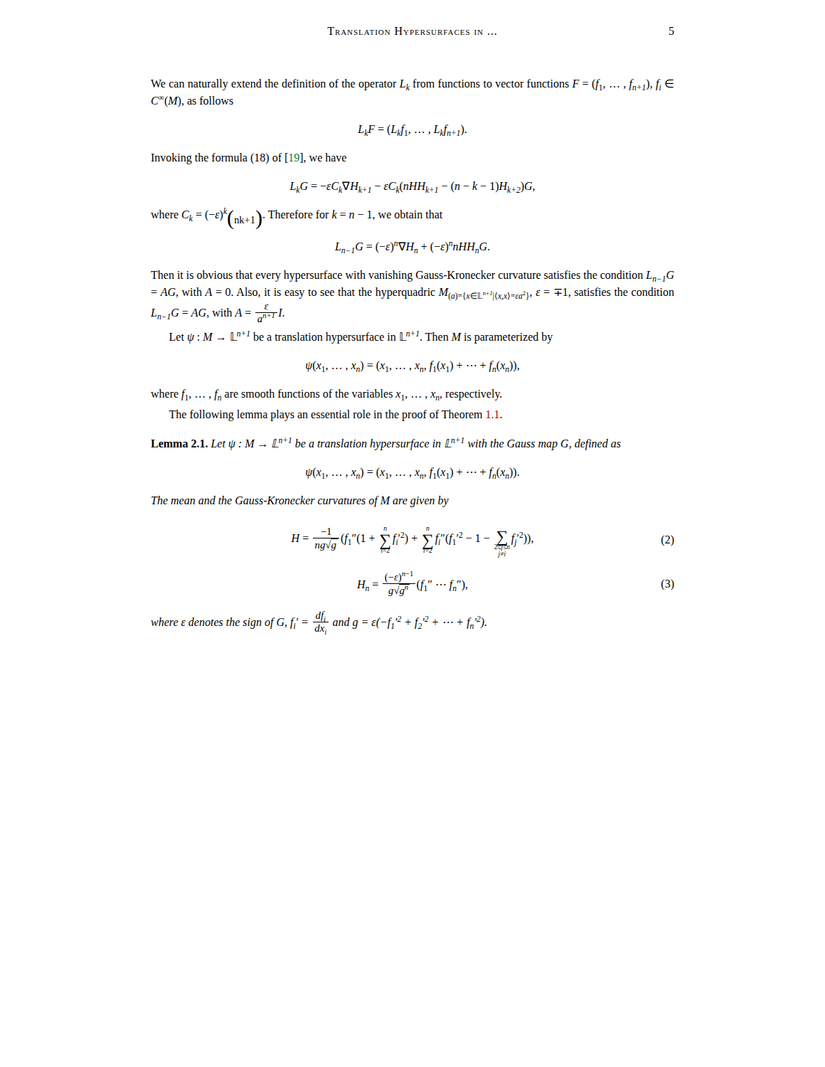Translation Hypersurfaces in ... 5
We can naturally extend the definition of the operator Lk from functions to vector functions F = (f1, … , fn+1), fi ∈ C∞(M), as follows
LkF = (Lkf1, … , Lkfn+1).
Invoking the formula (18) of [19], we have
LkG = −εCk∇Hk+1 − εCk(nHHk+1 − (n − k − 1)Hk+2)G,
where Ck = (−ε)k(nk+1). Therefore for k = n − 1, we obtain that
Ln−1G = (−ε)n∇Hn + (−ε)nnHHnG.
Then it is obvious that every hypersurface with vanishing Gauss-Kronecker curvature satisfies the condition Ln−1G = AG, with A = 0. Also, it is easy to see that the hyperquadric M(a)={x∈𝕃n+1|⟨x,x⟩=εa2}, ε = ∓1, satisfies the condition Ln−1G = AG, with A = εan+1 I.
Let ψ : M → 𝕃n+1 be a translation hypersurface in 𝕃n+1. Then M is parameterized by
ψ(x1, … , xn) = (x1, … , xn, f1(x1) + ⋯ + fn(xn)),
where f1, … , fn are smooth functions of the variables x1, … , xn, respectively.
The following lemma plays an essential role in the proof of Theorem 1.1.
Lemma 2.1. Let ψ : M → 𝕃n+1 be a translation hypersurface in 𝕃n+1 with the Gauss map G, defined as
ψ(x1, … , xn) = (x1, … , xn, f1(x1) + ⋯ + fn(xn)).
The mean and the Gauss-Kronecker curvatures of M are given by
H = −1 ng√g(f1″(1 + n∑i=2 fi′2) + n∑i=2 fi″(f1′2 − 1 − ∑2≤j≤n
j≠i fj′2)), (2)
Hn = (−ε)n−1 g√gn(f1″ ⋯ fn″), (3)
where ε denotes the sign of G, fi′ = dfi dxi and g = ε(−f1′2 + f2′2 + ⋯ + fn′2).